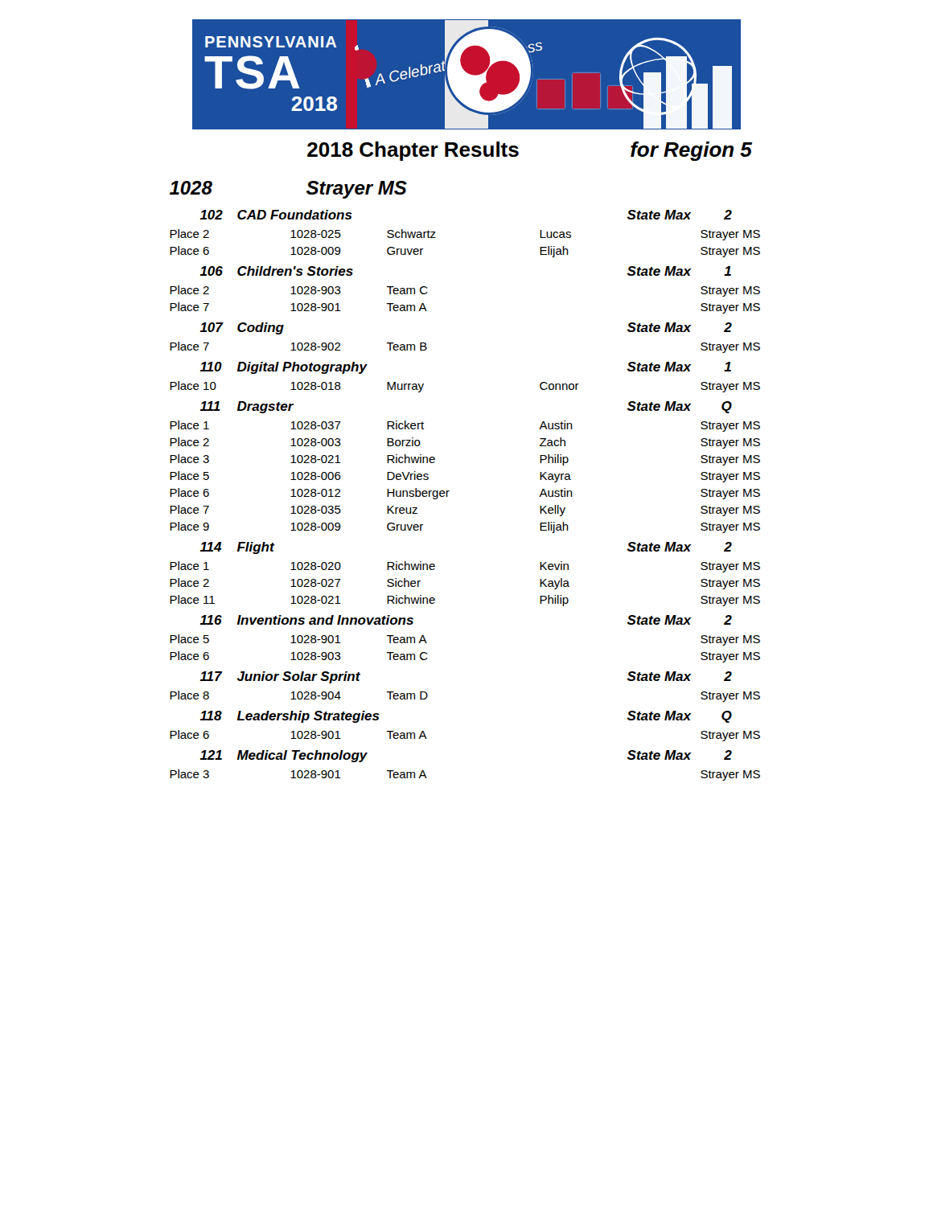PENNSYLVANIA TSA 2018
A Celebration of Success
2018 Chapter Results
for Region 5
1028 Strayer MS
102 CAD Foundations State Max 2
| Place 2 | 1028-025 | Schwartz | Lucas | Strayer MS |
| Place 6 | 1028-009 | Gruver | Elijah | Strayer MS |
106 Children's Stories State Max 1
| Place 2 | 1028-903 | Team C | | Strayer MS |
| Place 7 | 1028-901 | Team A | | Strayer MS |
107 Coding State Max 2
| Place 7 | 1028-902 | Team B | | Strayer MS |
110 Digital Photography State Max 1
| Place 10 | 1028-018 | Murray | Connor | Strayer MS |
111 Dragster State Max Q
| Place 1 | 1028-037 | Rickert | Austin | Strayer MS |
| Place 2 | 1028-003 | Borzio | Zach | Strayer MS |
| Place 3 | 1028-021 | Richwine | Philip | Strayer MS |
| Place 5 | 1028-006 | DeVries | Kayra | Strayer MS |
| Place 6 | 1028-012 | Hunsberger | Austin | Strayer MS |
| Place 7 | 1028-035 | Kreuz | Kelly | Strayer MS |
| Place 9 | 1028-009 | Gruver | Elijah | Strayer MS |
114 Flight State Max 2
| Place 1 | 1028-020 | Richwine | Kevin | Strayer MS |
| Place 2 | 1028-027 | Sicher | Kayla | Strayer MS |
| Place 11 | 1028-021 | Richwine | Philip | Strayer MS |
116 Inventions and Innovations State Max 2
| Place 5 | 1028-901 | Team A | | Strayer MS |
| Place 6 | 1028-903 | Team C | | Strayer MS |
117 Junior Solar Sprint State Max 2
| Place 8 | 1028-904 | Team D | | Strayer MS |
118 Leadership Strategies State Max Q
| Place 6 | 1028-901 | Team A | | Strayer MS |
121 Medical Technology State Max 2
| Place 3 | 1028-901 | Team A | | Strayer MS |